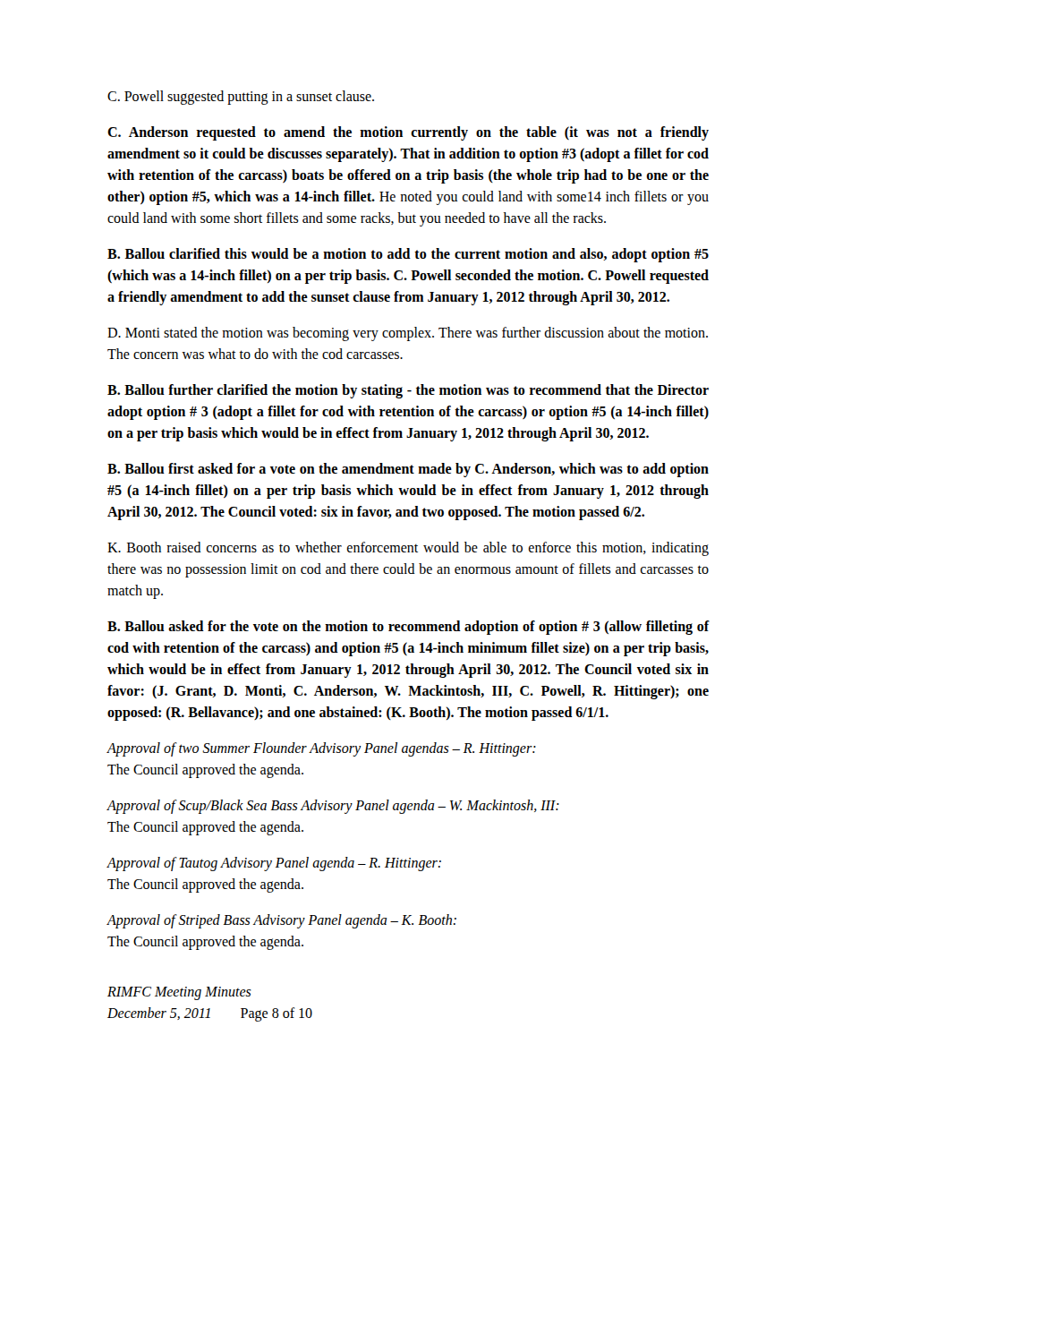C. Powell suggested putting in a sunset clause.
C. Anderson requested to amend the motion currently on the table (it was not a friendly amendment so it could be discusses separately). That in addition to option #3 (adopt a fillet for cod with retention of the carcass) boats be offered on a trip basis (the whole trip had to be one or the other) option #5, which was a 14-inch fillet. He noted you could land with some14 inch fillets or you could land with some short fillets and some racks, but you needed to have all the racks.
B. Ballou clarified this would be a motion to add to the current motion and also, adopt option #5 (which was a 14-inch fillet) on a per trip basis. C. Powell seconded the motion. C. Powell requested a friendly amendment to add the sunset clause from January 1, 2012 through April 30, 2012.
D. Monti stated the motion was becoming very complex. There was further discussion about the motion. The concern was what to do with the cod carcasses.
B. Ballou further clarified the motion by stating - the motion was to recommend that the Director adopt option # 3 (adopt a fillet for cod with retention of the carcass) or option #5 (a 14-inch fillet) on a per trip basis which would be in effect from January 1, 2012 through April 30, 2012.
B. Ballou first asked for a vote on the amendment made by C. Anderson, which was to add option #5 (a 14-inch fillet) on a per trip basis which would be in effect from January 1, 2012 through April 30, 2012. The Council voted: six in favor, and two opposed. The motion passed 6/2.
K. Booth raised concerns as to whether enforcement would be able to enforce this motion, indicating there was no possession limit on cod and there could be an enormous amount of fillets and carcasses to match up.
B. Ballou asked for the vote on the motion to recommend adoption of option # 3 (allow filleting of cod with retention of the carcass) and option #5 (a 14-inch minimum fillet size) on a per trip basis, which would be in effect from January 1, 2012 through April 30, 2012. The Council voted six in favor: (J. Grant, D. Monti, C. Anderson, W. Mackintosh, III, C. Powell, R. Hittinger); one opposed: (R. Bellavance); and one abstained: (K. Booth). The motion passed 6/1/1.
Approval of two Summer Flounder Advisory Panel agendas – R. Hittinger:
The Council approved the agenda.
Approval of Scup/Black Sea Bass Advisory Panel agenda – W. Mackintosh, III:
The Council approved the agenda.
Approval of Tautog Advisory Panel agenda – R. Hittinger:
The Council approved the agenda.
Approval of Striped Bass Advisory Panel agenda – K. Booth:
The Council approved the agenda.
RIMFC Meeting Minutes
December 5, 2011 Page 8 of 10